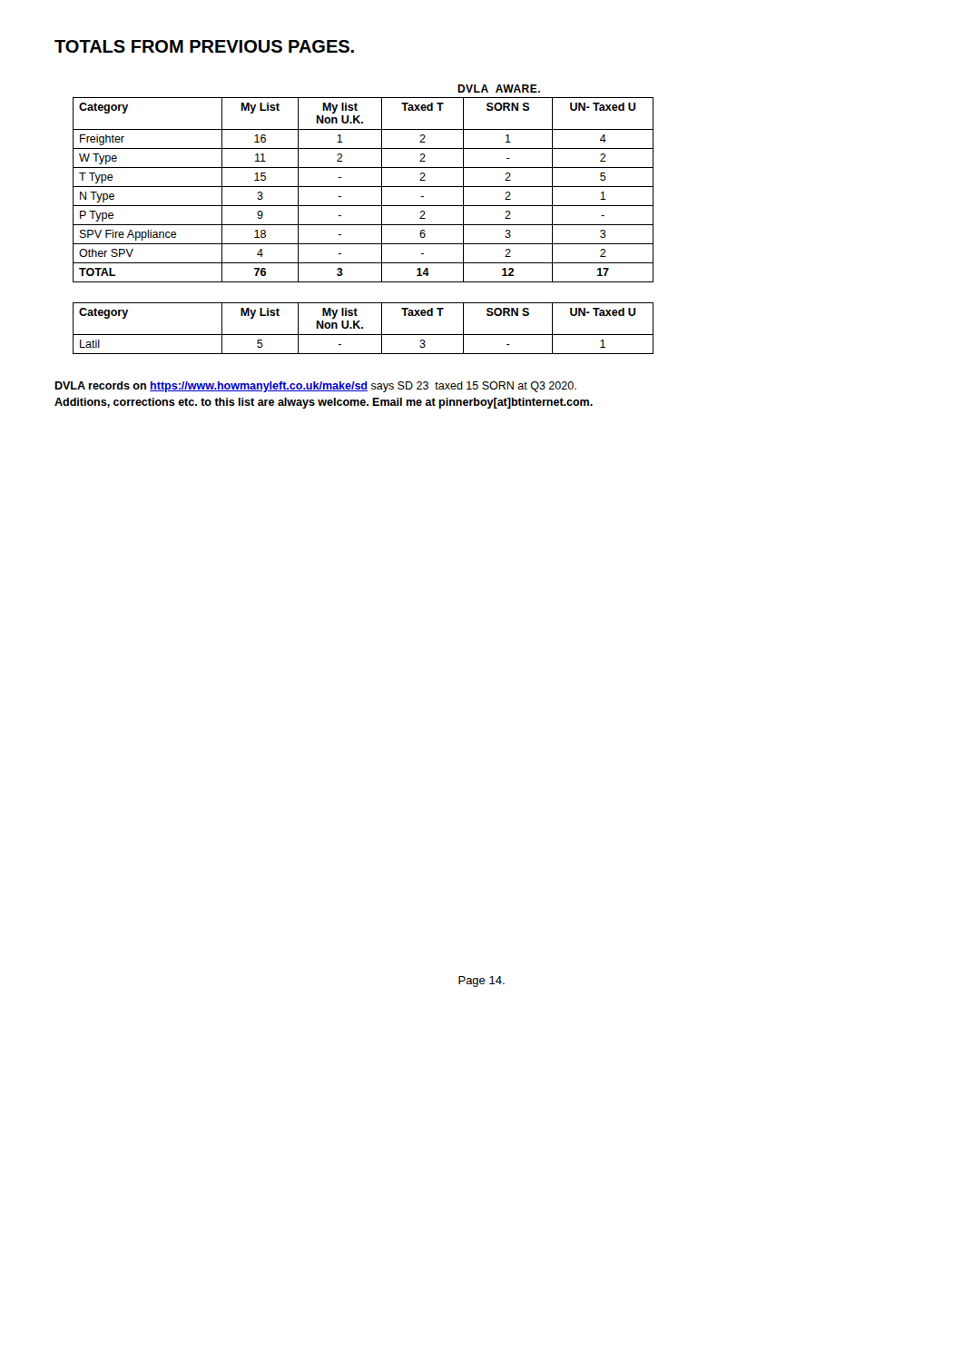TOTALS FROM PREVIOUS PAGES.
DVLA AWARE.
| Category | My List | My list Non U.K. | Taxed T | SORN S | UN- Taxed U |
| --- | --- | --- | --- | --- | --- |
| Freighter | 16 | 1 | 2 | 1 | 4 |
| W Type | 11 | 2 | 2 | - | 2 |
| T Type | 15 | - | 2 | 2 | 5 |
| N Type | 3 | - | - | 2 | 1 |
| P Type | 9 | - | 2 | 2 | - |
| SPV Fire Appliance | 18 | - | 6 | 3 | 3 |
| Other SPV | 4 | - | - | 2 | 2 |
| TOTAL | 76 | 3 | 14 | 12 | 17 |
| Category | My List | My list Non U.K. | Taxed T | SORN S | UN- Taxed U |
| --- | --- | --- | --- | --- | --- |
| Latil | 5 | - | 3 | - | 1 |
DVLA records on https://www.howmanyleft.co.uk/make/sd says SD 23 taxed 15 SORN at Q3 2020.
Additions, corrections etc. to this list are always welcome. Email me at pinnerboy[at]btinternet.com.
Page 14.